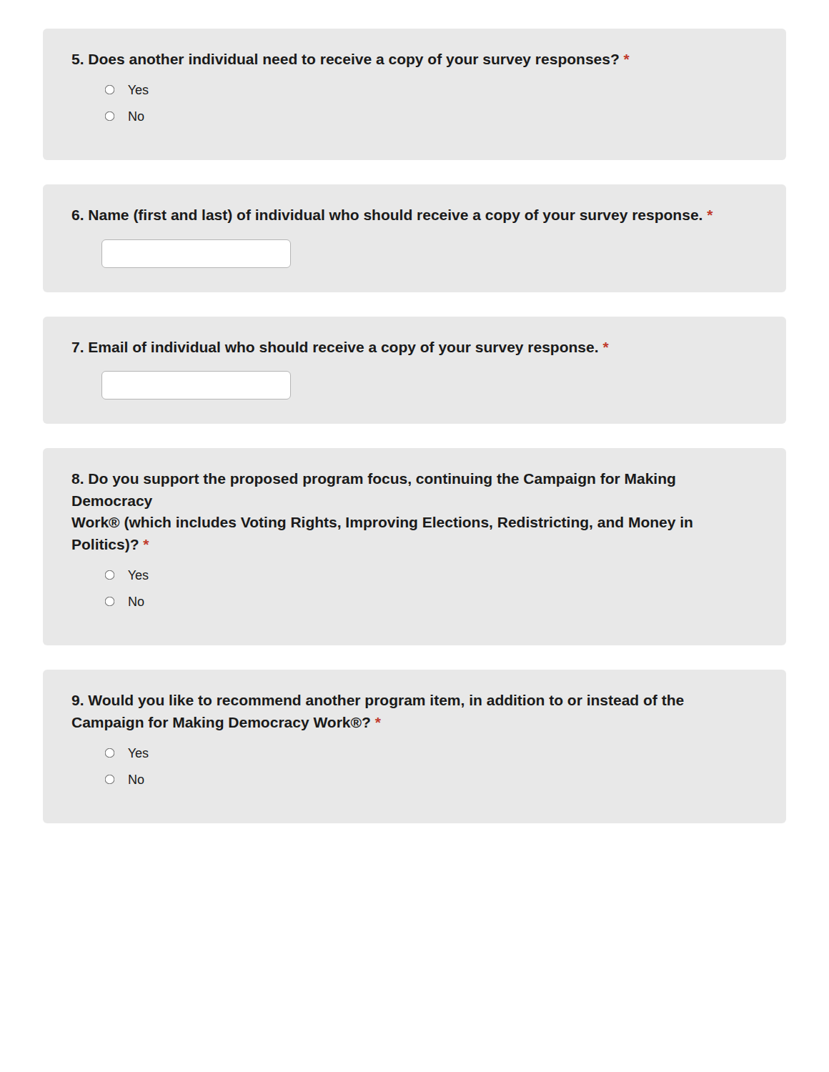5. Does another individual need to receive a copy of your survey responses? *
Yes No
6. Name (first and last) of individual who should receive a copy of your survey response. *
7. Email of individual who should receive a copy of your survey response. *
8. Do you support the proposed program focus, continuing the Campaign for Making Democracy
Work® (which includes Voting Rights, Improving Elections, Redistricting, and Money in Politics)? *
Yes No
9. Would you like to recommend another program item, in addition to or instead of the Campaign for Making Democracy Work®? *
Yes No